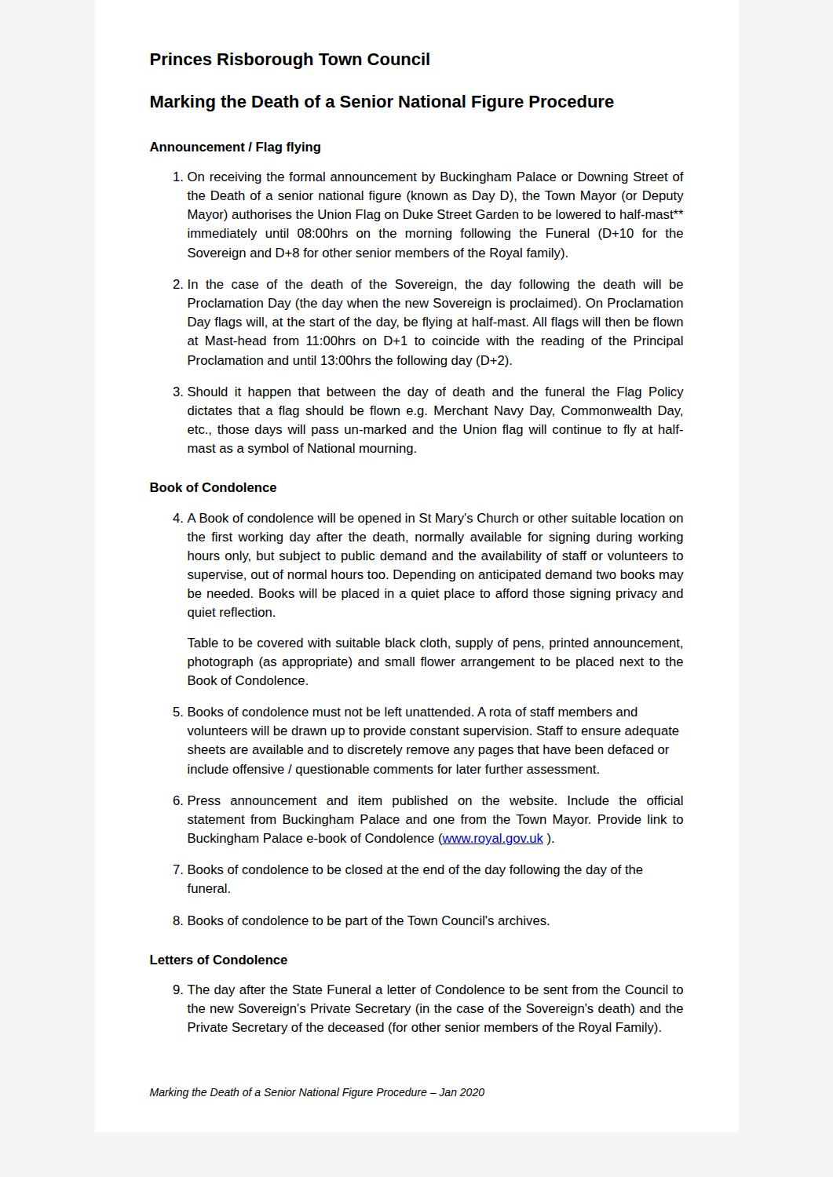Princes Risborough Town Council
Marking the Death of a Senior National Figure Procedure
Announcement / Flag flying
On receiving the formal announcement by Buckingham Palace or Downing Street of the Death of a senior national figure (known as Day D), the Town Mayor (or Deputy Mayor) authorises the Union Flag on Duke Street Garden to be lowered to half-mast** immediately until 08:00hrs on the morning following the Funeral (D+10 for the Sovereign and D+8 for other senior members of the Royal family).
In the case of the death of the Sovereign, the day following the death will be Proclamation Day (the day when the new Sovereign is proclaimed). On Proclamation Day flags will, at the start of the day, be flying at half-mast. All flags will then be flown at Mast-head from 11:00hrs on D+1 to coincide with the reading of the Principal Proclamation and until 13:00hrs the following day (D+2).
Should it happen that between the day of death and the funeral the Flag Policy dictates that a flag should be flown e.g. Merchant Navy Day, Commonwealth Day, etc., those days will pass un-marked and the Union flag will continue to fly at half-mast as a symbol of National mourning.
Book of Condolence
A Book of condolence will be opened in St Mary's Church or other suitable location on the first working day after the death, normally available for signing during working hours only, but subject to public demand and the availability of staff or volunteers to supervise, out of normal hours too. Depending on anticipated demand two books may be needed. Books will be placed in a quiet place to afford those signing privacy and quiet reflection.
Table to be covered with suitable black cloth, supply of pens, printed announcement, photograph (as appropriate) and small flower arrangement to be placed next to the Book of Condolence.
Books of condolence must not be left unattended. A rota of staff members and volunteers will be drawn up to provide constant supervision. Staff to ensure adequate sheets are available and to discretely remove any pages that have been defaced or include offensive / questionable comments for later further assessment.
Press announcement and item published on the website. Include the official statement from Buckingham Palace and one from the Town Mayor. Provide link to Buckingham Palace e-book of Condolence (www.royal.gov.uk ).
Books of condolence to be closed at the end of the day following the day of the funeral.
Books of condolence to be part of the Town Council's archives.
Letters of Condolence
The day after the State Funeral a letter of Condolence to be sent from the Council to the new Sovereign's Private Secretary (in the case of the Sovereign's death) and the Private Secretary of the deceased (for other senior members of the Royal Family).
Marking the Death of a Senior National Figure Procedure – Jan 2020